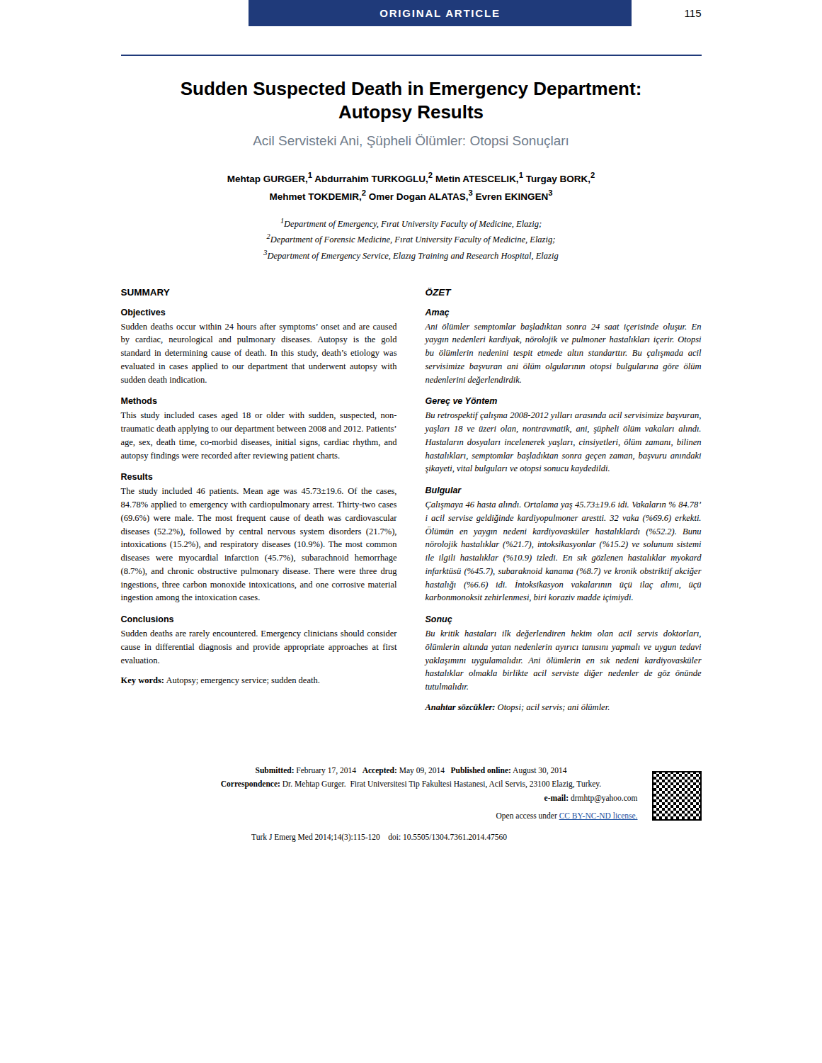ORIGINAL ARTICLE
115
Sudden Suspected Death in Emergency Department:
Autopsy Results
Acil Servisteki Ani, Şüpheli Ölümler: Otopsi Sonuçları
Mehtap GURGER,1 Abdurrahim TURKOGLU,2 Metin ATESCELIK,1 Turgay BORK,2
Mehmet TOKDEMIR,2 Omer Dogan ALATAS,3 Evren EKINGEN3
1Department of Emergency, Fırat University Faculty of Medicine, Elazig;
2Department of Forensic Medicine, Fırat University Faculty of Medicine, Elazig;
3Department of Emergency Service, Elazıg Training and Research Hospital, Elazig
SUMMARY
Objectives
Sudden deaths occur within 24 hours after symptoms’ onset and are caused by cardiac, neurological and pulmonary diseases. Autopsy is the gold standard in determining cause of death. In this study, death’s etiology was evaluated in cases applied to our department that underwent autopsy with sudden death indication.
Methods
This study included cases aged 18 or older with sudden, suspected, non-traumatic death applying to our department between 2008 and 2012. Patients’ age, sex, death time, co-morbid diseases, initial signs, cardiac rhythm, and autopsy findings were recorded after reviewing patient charts.
Results
The study included 46 patients. Mean age was 45.73±19.6. Of the cases, 84.78% applied to emergency with cardiopulmonary arrest. Thirty-two cases (69.6%) were male. The most frequent cause of death was cardiovascular diseases (52.2%), followed by central nervous system disorders (21.7%), intoxications (15.2%), and respiratory diseases (10.9%). The most common diseases were myocardial infarction (45.7%), subarachnoid hemorrhage (8.7%), and chronic obstructive pulmonary disease. There were three drug ingestions, three carbon monoxide intoxications, and one corrosive material ingestion among the intoxication cases.
Conclusions
Sudden deaths are rarely encountered. Emergency clinicians should consider cause in differential diagnosis and provide appropriate approaches at first evaluation.
Key words: Autopsy; emergency service; sudden death.
ÖZET
Amaç
Ani ölümler semptomlar başladıktan sonra 24 saat içerisinde oluşur. En yaygın nedenleri kardiyak, nörolojik ve pulmoner hastalıkları içerir. Otopsi bu ölümlerin nedenini tespit etmede altın standarttır. Bu çalışmada acil servisimize başvuran ani ölüm olgularının otopsi bulgularına göre ölüm nedenlerini değerlendirdik.
Gereç ve Yöntem
Bu retrospektif çalışma 2008-2012 yılları arasında acil servisimize başvuran, yaşları 18 ve üzeri olan, nontravmatik, ani, şüpheli ölüm vakaları alındı. Hastaların dosyaları incelenerek yaşları, cinsiyetleri, ölüm zamanı, bilinen hastalıkları, semptomlar başladıktan sonra geçen zaman, başvuru anındaki şikayeti, vital bulguları ve otopsi sonucu kaydedildi.
Bulgular
Çalışmaya 46 hasta alındı. Ortalama yaş 45.73±19.6 idi. Vakaların % 84.78’ i acil servise geldiğinde kardiyopulmoner arestti. 32 vaka (%69.6) erkekti. Ölümün en yaygın nedeni kardiyovasküler hastalıklardı (%52.2). Bunu nörolojik hastalıklar (%21.7), intoksikasyonlar (%15.2) ve solunum sistemi ile ilgili hastalıklar (%10.9) izledi. En sık gözlenen hastalıklar myokard infarktüsü (%45.7), subaraknoid kanama (%8.7) ve kronik obstriktif akciğer hastalığı (%6.6) idi. İntoksikasyon vakalarının üçü ilaç alımı, üçü karbonmonoksit zehirlenmesi, biri koraziv madde içimiydi.
Sonuç
Bu kritik hastaları ilk değerlendiren hekim olan acil servis doktorları, ölümlerin altında yatan nedenlerin ayırıcı tanısını yapmalı ve uygun tedavi yaklaşımını uygulamalıdır. Ani ölümlerin en sık nedeni kardiyovasküler hastalıklar olmakla birlikte acil serviste diğer nedenler de göz önünde tutulmalıdır.
Anahtar sözcükler: Otopsi; acil servis; ani ölümler.
Submitted: February 17, 2014 Accepted: May 09, 2014 Published online: August 30, 2014
Correspondence: Dr. Mehtap Gurger. Firat Universitesi Tip Fakultesi Hastanesi, Acil Servis, 23100 Elazig, Turkey.
e-mail: drmhtp@yahoo.com
Open access under CC BY-NC-ND license.
Turk J Emerg Med 2014;14(3):115-120 doi: 10.5505/1304.7361.2014.47560